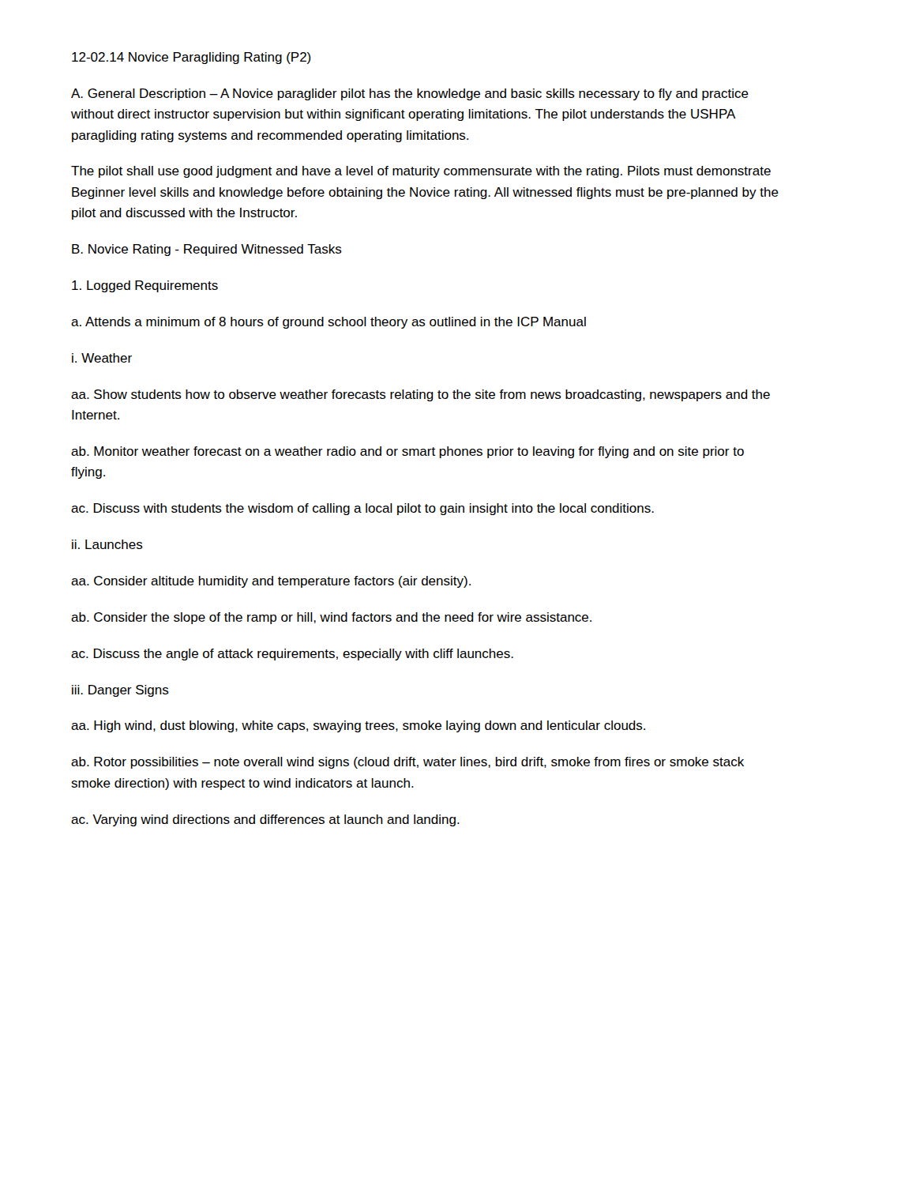12-02.14 Novice Paragliding Rating (P2)
A. General Description – A Novice paraglider pilot has the knowledge and basic skills necessary to fly and practice without direct instructor supervision but within significant operating limitations. The pilot understands the USHPA paragliding rating systems and recommended operating limitations.
The pilot shall use good judgment and have a level of maturity commensurate with the rating. Pilots must demonstrate Beginner level skills and knowledge before obtaining the Novice rating. All witnessed flights must be pre-planned by the pilot and discussed with the Instructor.
B. Novice Rating - Required Witnessed Tasks
1. Logged Requirements
a. Attends a minimum of 8 hours of ground school theory as outlined in the ICP Manual
i. Weather
aa. Show students how to observe weather forecasts relating to the site from news broadcasting, newspapers and the Internet.
ab. Monitor weather forecast on a weather radio and or smart phones prior to leaving for flying and on site prior to flying.
ac. Discuss with students the wisdom of calling a local pilot to gain insight into the local conditions.
ii. Launches
aa. Consider altitude humidity and temperature factors (air density).
ab. Consider the slope of the ramp or hill, wind factors and the need for wire assistance.
ac. Discuss the angle of attack requirements, especially with cliff launches.
iii. Danger Signs
aa. High wind, dust blowing, white caps, swaying trees, smoke laying down and lenticular clouds.
ab. Rotor possibilities – note overall wind signs (cloud drift, water lines, bird drift, smoke from fires or smoke stack smoke direction) with respect to wind indicators at launch.
ac. Varying wind directions and differences at launch and landing.